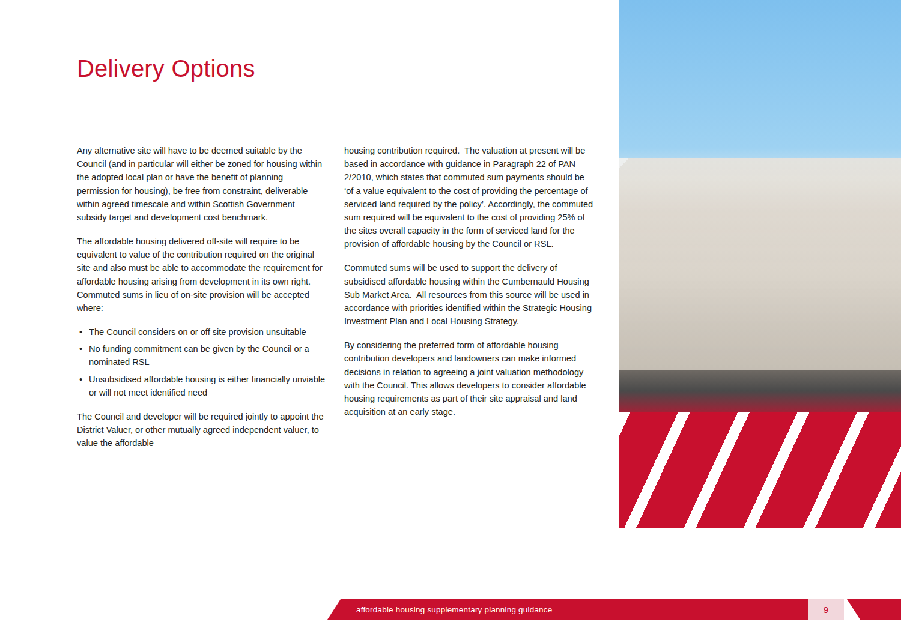Delivery Options
Any alternative site will have to be deemed suitable by the Council (and in particular will either be zoned for housing within the adopted local plan or have the benefit of planning permission for housing), be free from constraint, deliverable within agreed timescale and within Scottish Government subsidy target and development cost benchmark.
The affordable housing delivered off-site will require to be equivalent to value of the contribution required on the original site and also must be able to accommodate the requirement for affordable housing arising from development in its own right. Commuted sums in lieu of on-site provision will be accepted where:
The Council considers on or off site provision unsuitable
No funding commitment can be given by the Council or a nominated RSL
Unsubsidised affordable housing is either financially unviable or will not meet identified need
The Council and developer will be required jointly to appoint the District Valuer, or other mutually agreed independent valuer, to value the affordable
housing contribution required. The valuation at present will be based in accordance with guidance in Paragraph 22 of PAN 2/2010, which states that commuted sum payments should be ‘of a value equivalent to the cost of providing the percentage of serviced land required by the policy’. Accordingly, the commuted sum required will be equivalent to the cost of providing 25% of the sites overall capacity in the form of serviced land for the provision of affordable housing by the Council or RSL.
Commuted sums will be used to support the delivery of subsidised affordable housing within the Cumbernauld Housing Sub Market Area. All resources from this source will be used in accordance with priorities identified within the Strategic Housing Investment Plan and Local Housing Strategy.
By considering the preferred form of affordable housing contribution developers and landowners can make informed decisions in relation to agreeing a joint valuation methodology with the Council. This allows developers to consider affordable housing requirements as part of their site appraisal and land acquisition at an early stage.
affordable housing supplementary planning guidance
9